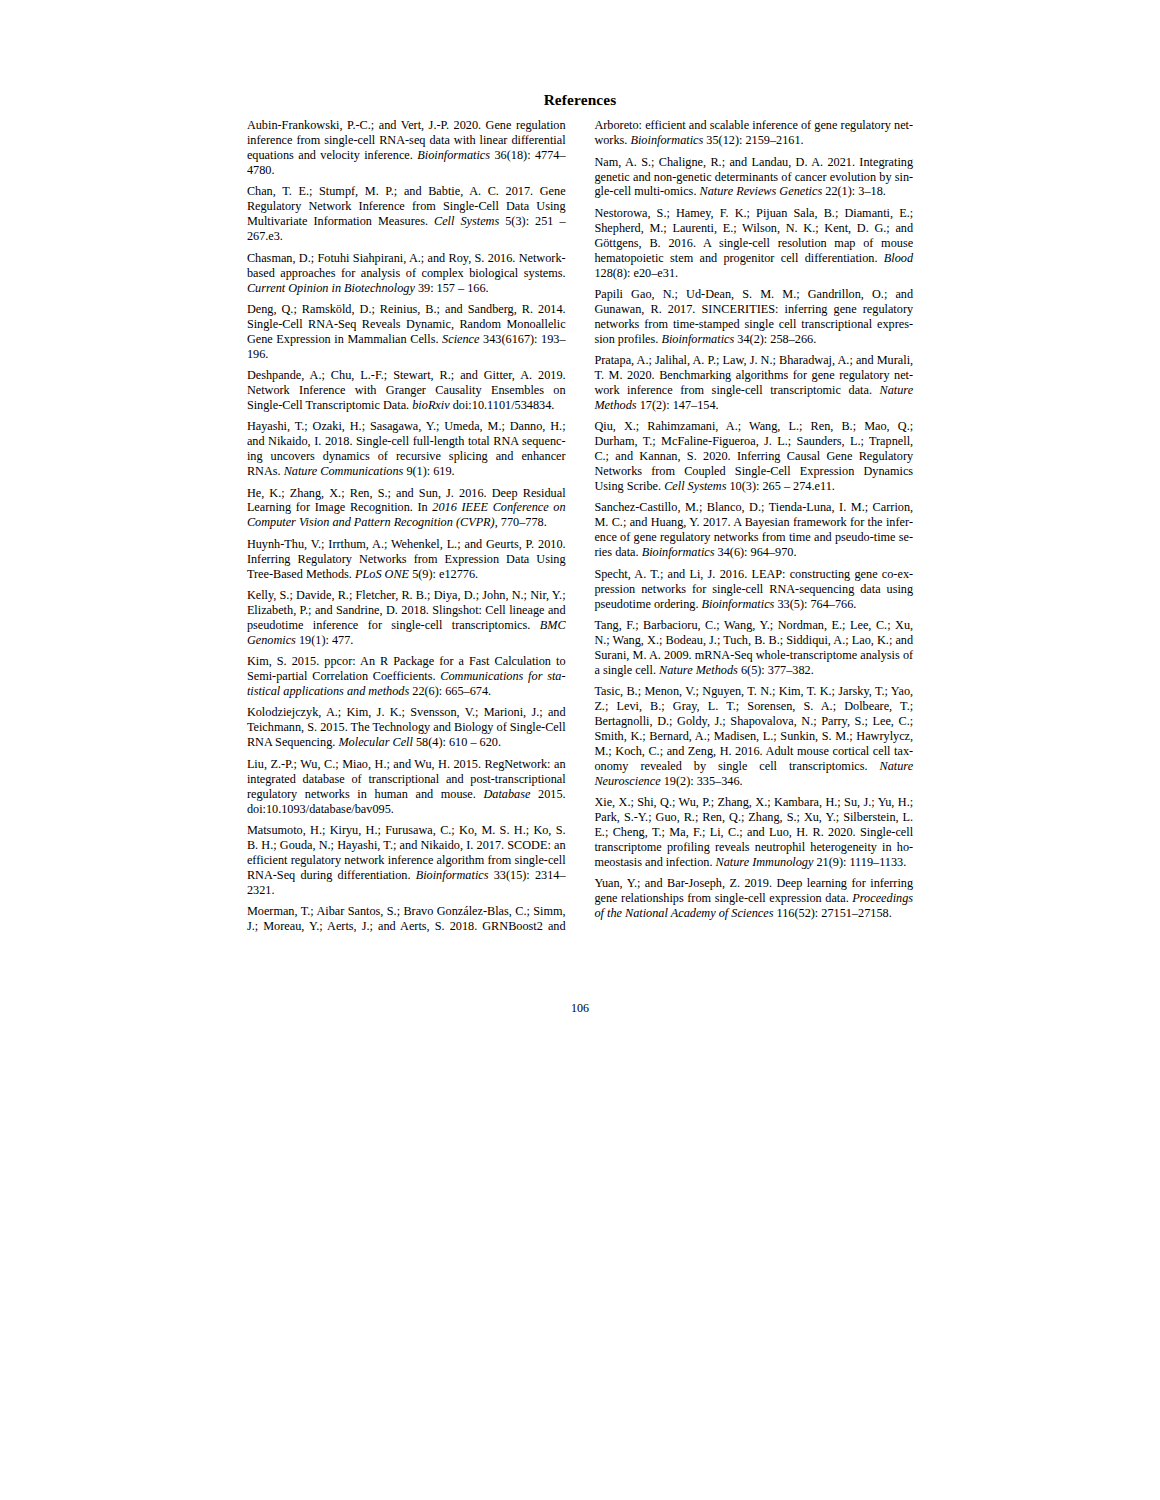References
Aubin-Frankowski, P.-C.; and Vert, J.-P. 2020. Gene regulation inference from single-cell RNA-seq data with linear differential equations and velocity inference. Bioinformatics 36(18): 4774–4780.
Chan, T. E.; Stumpf, M. P.; and Babtie, A. C. 2017. Gene Regulatory Network Inference from Single-Cell Data Using Multivariate Information Measures. Cell Systems 5(3): 251 – 267.e3.
Chasman, D.; Fotuhi Siahpirani, A.; and Roy, S. 2016. Network-based approaches for analysis of complex biological systems. Current Opinion in Biotechnology 39: 157 – 166.
Deng, Q.; Ramsköld, D.; Reinius, B.; and Sandberg, R. 2014. Single-Cell RNA-Seq Reveals Dynamic, Random Monoallelic Gene Expression in Mammalian Cells. Science 343(6167): 193–196.
Deshpande, A.; Chu, L.-F.; Stewart, R.; and Gitter, A. 2019. Network Inference with Granger Causality Ensembles on Single-Cell Transcriptomic Data. bioRxiv doi:10.1101/534834.
Hayashi, T.; Ozaki, H.; Sasagawa, Y.; Umeda, M.; Danno, H.; and Nikaido, I. 2018. Single-cell full-length total RNA sequencing uncovers dynamics of recursive splicing and enhancer RNAs. Nature Communications 9(1): 619.
He, K.; Zhang, X.; Ren, S.; and Sun, J. 2016. Deep Residual Learning for Image Recognition. In 2016 IEEE Conference on Computer Vision and Pattern Recognition (CVPR), 770–778.
Huynh-Thu, V.; Irrthum, A.; Wehenkel, L.; and Geurts, P. 2010. Inferring Regulatory Networks from Expression Data Using Tree-Based Methods. PLoS ONE 5(9): e12776.
Kelly, S.; Davide, R.; Fletcher, R. B.; Diya, D.; John, N.; Nir, Y.; Elizabeth, P.; and Sandrine, D. 2018. Slingshot: Cell lineage and pseudotime inference for single-cell transcriptomics. BMC Genomics 19(1): 477.
Kim, S. 2015. ppcor: An R Package for a Fast Calculation to Semi-partial Correlation Coefficients. Communications for statistical applications and methods 22(6): 665–674.
Kolodziejczyk, A.; Kim, J. K.; Svensson, V.; Marioni, J.; and Teichmann, S. 2015. The Technology and Biology of Single-Cell RNA Sequencing. Molecular Cell 58(4): 610 – 620.
Liu, Z.-P.; Wu, C.; Miao, H.; and Wu, H. 2015. RegNetwork: an integrated database of transcriptional and post-transcriptional regulatory networks in human and mouse. Database 2015. doi:10.1093/database/bav095.
Matsumoto, H.; Kiryu, H.; Furusawa, C.; Ko, M. S. H.; Ko, S. B. H.; Gouda, N.; Hayashi, T.; and Nikaido, I. 2017. SCODE: an efficient regulatory network inference algorithm from single-cell RNA-Seq during differentiation. Bioinformatics 33(15): 2314–2321.
Moerman, T.; Aibar Santos, S.; Bravo González-Blas, C.; Simm, J.; Moreau, Y.; Aerts, J.; and Aerts, S. 2018. GRNBoost2 and Arboreto: efficient and scalable inference of gene regulatory networks. Bioinformatics 35(12): 2159–2161.
Nam, A. S.; Chaligne, R.; and Landau, D. A. 2021. Integrating genetic and non-genetic determinants of cancer evolution by single-cell multi-omics. Nature Reviews Genetics 22(1): 3–18.
Nestorowa, S.; Hamey, F. K.; Pijuan Sala, B.; Diamanti, E.; Shepherd, M.; Laurenti, E.; Wilson, N. K.; Kent, D. G.; and Göttgens, B. 2016. A single-cell resolution map of mouse hematopoietic stem and progenitor cell differentiation. Blood 128(8): e20–e31.
Papili Gao, N.; Ud-Dean, S. M. M.; Gandrillon, O.; and Gunawan, R. 2017. SINCERITIES: inferring gene regulatory networks from time-stamped single cell transcriptional expression profiles. Bioinformatics 34(2): 258–266.
Pratapa, A.; Jalihal, A. P.; Law, J. N.; Bharadwaj, A.; and Murali, T. M. 2020. Benchmarking algorithms for gene regulatory network inference from single-cell transcriptomic data. Nature Methods 17(2): 147–154.
Qiu, X.; Rahimzamani, A.; Wang, L.; Ren, B.; Mao, Q.; Durham, T.; McFaline-Figueroa, J. L.; Saunders, L.; Trapnell, C.; and Kannan, S. 2020. Inferring Causal Gene Regulatory Networks from Coupled Single-Cell Expression Dynamics Using Scribe. Cell Systems 10(3): 265 – 274.e11.
Sanchez-Castillo, M.; Blanco, D.; Tienda-Luna, I. M.; Carrion, M. C.; and Huang, Y. 2017. A Bayesian framework for the inference of gene regulatory networks from time and pseudo-time series data. Bioinformatics 34(6): 964–970.
Specht, A. T.; and Li, J. 2016. LEAP: constructing gene co-expression networks for single-cell RNA-sequencing data using pseudotime ordering. Bioinformatics 33(5): 764–766.
Tang, F.; Barbacioru, C.; Wang, Y.; Nordman, E.; Lee, C.; Xu, N.; Wang, X.; Bodeau, J.; Tuch, B. B.; Siddiqui, A.; Lao, K.; and Surani, M. A. 2009. mRNA-Seq whole-transcriptome analysis of a single cell. Nature Methods 6(5): 377–382.
Tasic, B.; Menon, V.; Nguyen, T. N.; Kim, T. K.; Jarsky, T.; Yao, Z.; Levi, B.; Gray, L. T.; Sorensen, S. A.; Dolbeare, T.; Bertagnolli, D.; Goldy, J.; Shapovalova, N.; Parry, S.; Lee, C.; Smith, K.; Bernard, A.; Madisen, L.; Sunkin, S. M.; Hawrylycz, M.; Koch, C.; and Zeng, H. 2016. Adult mouse cortical cell taxonomy revealed by single cell transcriptomics. Nature Neuroscience 19(2): 335–346.
Xie, X.; Shi, Q.; Wu, P.; Zhang, X.; Kambara, H.; Su, J.; Yu, H.; Park, S.-Y.; Guo, R.; Ren, Q.; Zhang, S.; Xu, Y.; Silberstein, L. E.; Cheng, T.; Ma, F.; Li, C.; and Luo, H. R. 2020. Single-cell transcriptome profiling reveals neutrophil heterogeneity in homeostasis and infection. Nature Immunology 21(9): 1119–1133.
Yuan, Y.; and Bar-Joseph, Z. 2019. Deep learning for inferring gene relationships from single-cell expression data. Proceedings of the National Academy of Sciences 116(52): 27151–27158.
106